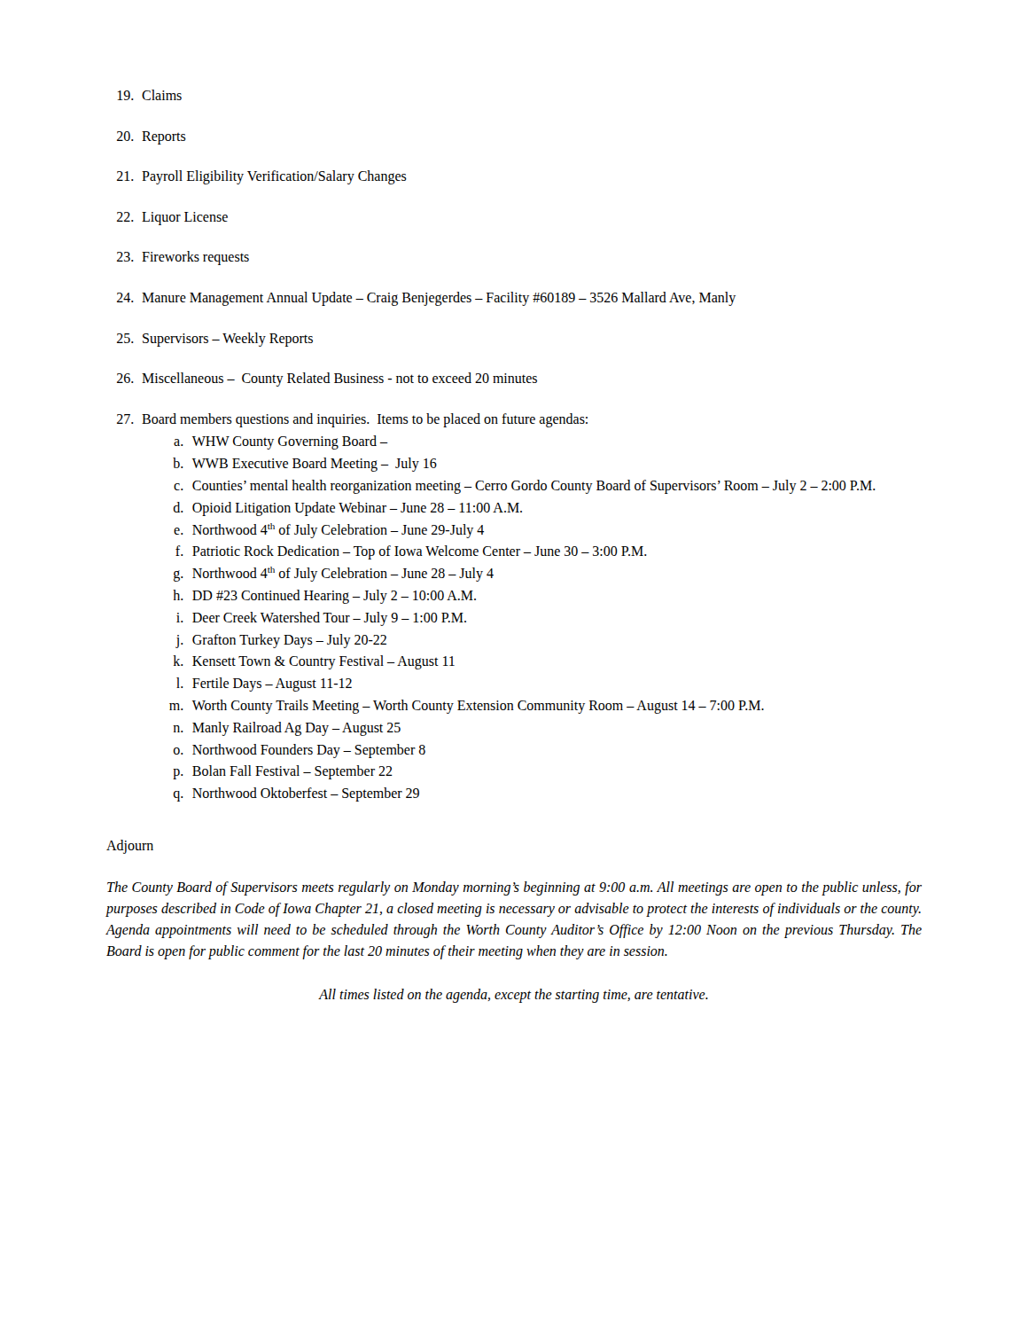Claims
Reports
Payroll Eligibility Verification/Salary Changes
Liquor License
Fireworks requests
Manure Management Annual Update – Craig Benjegerdes – Facility #60189 – 3526 Mallard Ave, Manly
Supervisors – Weekly Reports
Miscellaneous – County Related Business - not to exceed 20 minutes
Board members questions and inquiries. Items to be placed on future agendas:
WHW County Governing Board –
WWB Executive Board Meeting – July 16
Counties’ mental health reorganization meeting – Cerro Gordo County Board of Supervisors’ Room – July 2 – 2:00 P.M.
Opioid Litigation Update Webinar – June 28 – 11:00 A.M.
Northwood 4th of July Celebration – June 29-July 4
Patriotic Rock Dedication – Top of Iowa Welcome Center – June 30 – 3:00 P.M.
Northwood 4th of July Celebration – June 28 – July 4
DD #23 Continued Hearing – July 2 – 10:00 A.M.
Deer Creek Watershed Tour – July 9 – 1:00 P.M.
Grafton Turkey Days – July 20-22
Kensett Town & Country Festival – August 11
Fertile Days – August 11-12
Worth County Trails Meeting – Worth County Extension Community Room – August 14 – 7:00 P.M.
Manly Railroad Ag Day – August 25
Northwood Founders Day – September 8
Bolan Fall Festival – September 22
Northwood Oktoberfest – September 29
Adjourn
The County Board of Supervisors meets regularly on Monday morning’s beginning at 9:00 a.m. All meetings are open to the public unless, for purposes described in Code of Iowa Chapter 21, a closed meeting is necessary or advisable to protect the interests of individuals or the county. Agenda appointments will need to be scheduled through the Worth County Auditor’s Office by 12:00 Noon on the previous Thursday. The Board is open for public comment for the last 20 minutes of their meeting when they are in session.
All times listed on the agenda, except the starting time, are tentative.